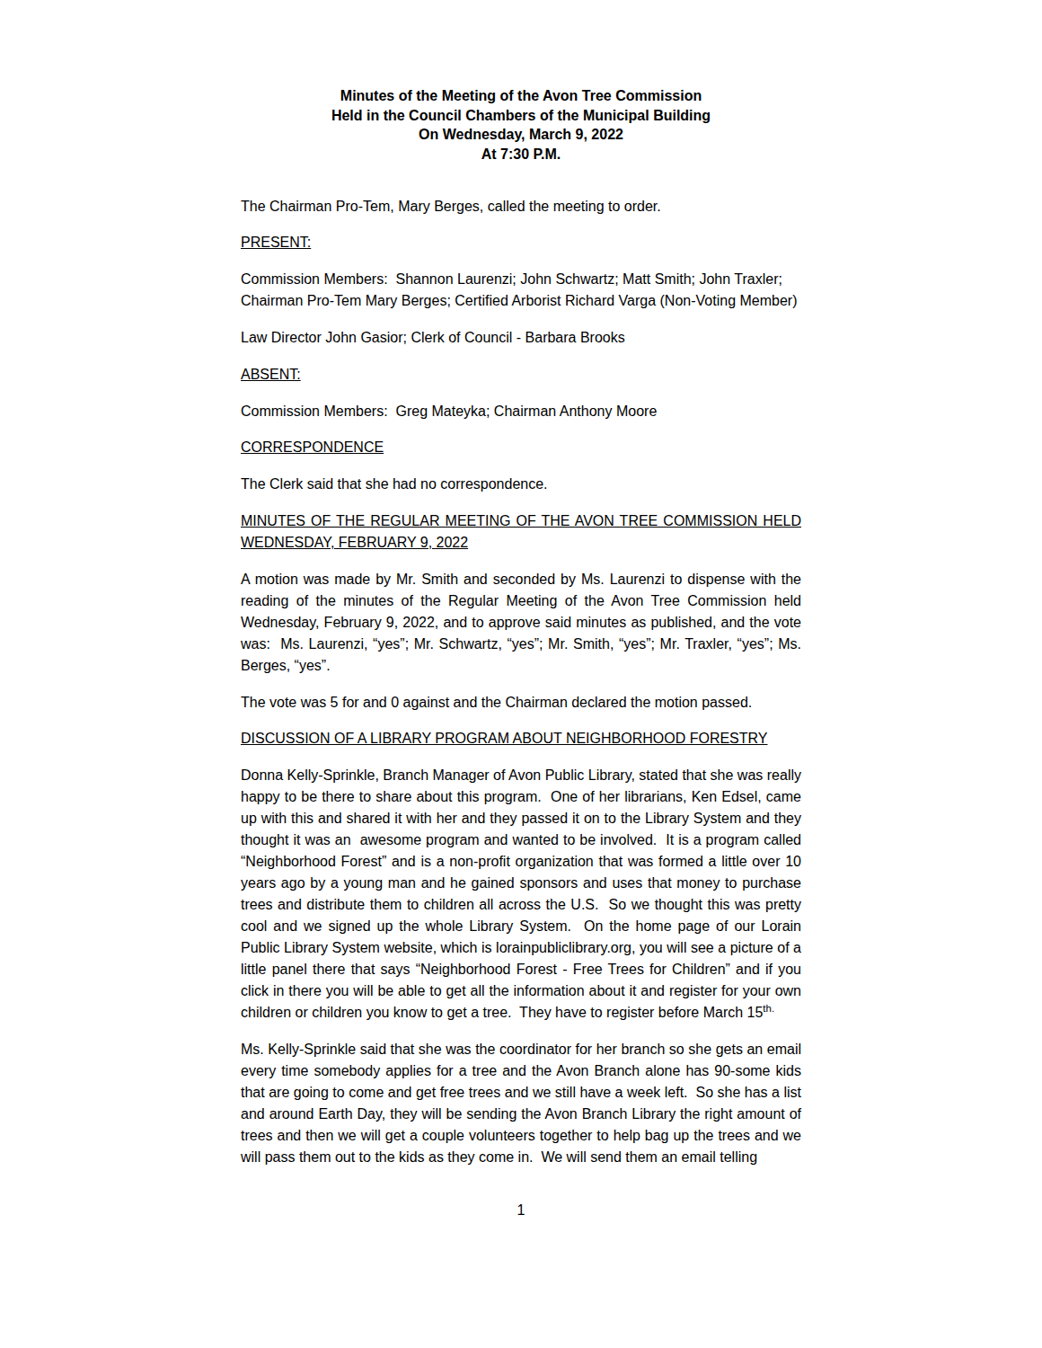Minutes of the Meeting of the Avon Tree Commission
Held in the Council Chambers of the Municipal Building
On Wednesday, March 9, 2022
At 7:30 P.M.
The Chairman Pro-Tem, Mary Berges, called the meeting to order.
PRESENT:
Commission Members: Shannon Laurenzi; John Schwartz; Matt Smith; John Traxler; Chairman Pro-Tem Mary Berges; Certified Arborist Richard Varga (Non-Voting Member)
Law Director John Gasior; Clerk of Council - Barbara Brooks
ABSENT:
Commission Members: Greg Mateyka; Chairman Anthony Moore
CORRESPONDENCE
The Clerk said that she had no correspondence.
MINUTES OF THE REGULAR MEETING OF THE AVON TREE COMMISSION HELD WEDNESDAY, FEBRUARY 9, 2022
A motion was made by Mr. Smith and seconded by Ms. Laurenzi to dispense with the reading of the minutes of the Regular Meeting of the Avon Tree Commission held Wednesday, February 9, 2022, and to approve said minutes as published, and the vote was: Ms. Laurenzi, “yes”; Mr. Schwartz, “yes”; Mr. Smith, “yes”; Mr. Traxler, “yes”; Ms. Berges, “yes”.
The vote was 5 for and 0 against and the Chairman declared the motion passed.
DISCUSSION OF A LIBRARY PROGRAM ABOUT NEIGHBORHOOD FORESTRY
Donna Kelly-Sprinkle, Branch Manager of Avon Public Library, stated that she was really happy to be there to share about this program. One of her librarians, Ken Edsel, came up with this and shared it with her and they passed it on to the Library System and they thought it was an awesome program and wanted to be involved. It is a program called “Neighborhood Forest” and is a non-profit organization that was formed a little over 10 years ago by a young man and he gained sponsors and uses that money to purchase trees and distribute them to children all across the U.S. So we thought this was pretty cool and we signed up the whole Library System. On the home page of our Lorain Public Library System website, which is lorainpubliclibrary.org, you will see a picture of a little panel there that says “Neighborhood Forest - Free Trees for Children” and if you click in there you will be able to get all the information about it and register for your own children or children you know to get a tree. They have to register before March 15th.
Ms. Kelly-Sprinkle said that she was the coordinator for her branch so she gets an email every time somebody applies for a tree and the Avon Branch alone has 90-some kids that are going to come and get free trees and we still have a week left. So she has a list and around Earth Day, they will be sending the Avon Branch Library the right amount of trees and then we will get a couple volunteers together to help bag up the trees and we will pass them out to the kids as they come in. We will send them an email telling
1